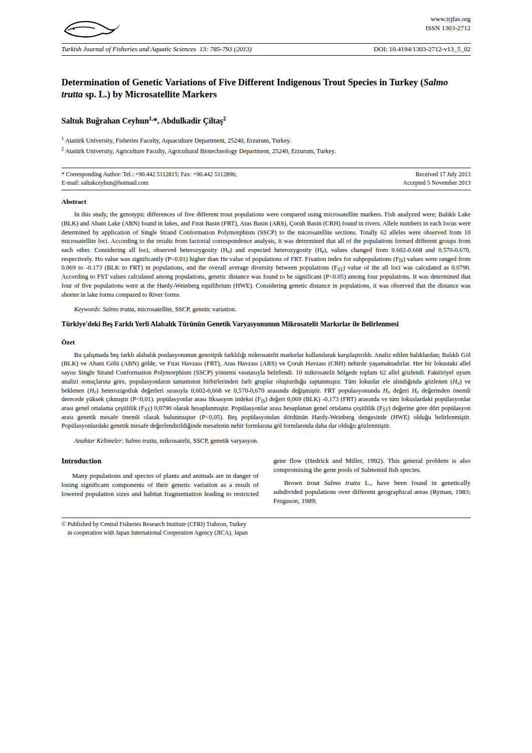www.trjfas.org
ISSN 1303-2712
Turkish Journal of Fisheries and Aquatic Sciences 13: 785-793 (2013) DOI: 10.4194/1303-2712-v13_5_02
Determination of Genetic Variations of Five Different Indigenous Trout Species in Turkey (Salmo trutta sp. L.) by Microsatellite Markers
Saltuk Buğrahan Ceyhun1,*, Abdulkadir Çiltaş2
1 Atatürk University, Fisheries Faculty, Aquaculture Department, 25240, Erzurum, Turkey.
2 Atatürk University, Agriculture Faculty, Agricultural Biotechnology Department, 25240, Erzurum, Turkey.
* Corresponding Author: Tel.: +90.442 5112815; Fax: +90.442 5112896;
E-mail: saltukceyhun@hotmail.com
Received 17 July 2013
Accepted 5 November 2013
Abstract
In this study, the genotypic differences of five different trout populations were compared using microsatellite markers. Fish analyzed were; Balıklı Lake (BLK) and Abant Lake (ABN) found in lakes, and Fırat Basin (FRT), Aras Basin (ARS), Çoruh Basin (CRH) found in rivers. Allele numbers in each locus were determined by application of Single Strand Conformation Polymorphism (SSCP) to the microsatellite sections. Totally 62 alleles were observed from 10 microsatellite loci. According to the results from factorial correspondence analysis, it was determined that all of the populations formed different groups from each other. Considering all loci, observed heterozygosity (Ho) and expected heterozygosity (He), values changed from 0.602-0.668 and 0.570-0.670, respectively. Ho value was significantly (P<0.01) higher than He value of populations of FRT. Fixation index for subpopulations (FIS) values were ranged from 0.069 to -0.173 (BLK to FRT) in populations, and the overall average diversity between populations (FST) value of the all loci was calculated as 0.0790. According to FST values calculated among populations, genetic distance was found to be significant (P<0.05) among four populations. It was determined that four of five populations were at the Hardy-Weinberg equilibrium (HWE). Considering genetic distance in populations, it was observed that the distance was shorter in lake forms compared to River forms.
Keywords: Salmo trutta, microsatellite, SSCP, genetic variation.
Türkiye'deki Beş Farklı Yerli Alabalık Türünün Genetik Varyasyonunun Mikrosatelit Markırlar ile Belirlenmesi
Özet
Bu çalışmada beş farklı alabalık poulasyonunun genotipik farklılığı mikrosatelit markırlar kullanılarak karşılaştırıldı. Analiz edilen balıklardan; Balıklı Göl (BLK) ve Abant Gölü (ABN) gölde, ve Fırat Havzası (FRT), Aras Havzası (ARS) ve Çoruh Havzası (CRH) nehirde yaşamaktadırlar. Her bir lokustaki allel sayısı Single Strand Conformation Polymorphism (SSCP) yöntemi vasıtasıyla belirlendi. 10 mikrosatelit bölgede toplam 62 allel gözlendi. Faktöriyel uyum analizi sonuçlarına göre, populasyonların tamamının birbirlerinden farlı gruplar oluşturduğu saptanmıştır. Tüm lokuslar ele alındığında gözlenen (Ho) ve beklenen (He) heterozigotluk değerleri sırasıyla 0,602-0,668 ve 0,570-0,670 arasında değişmiştir. FRT populasyonunda Ho değeri He değerinden önemli derecede yüksek çıkmıştır (P<0,01). popülasyonlar arası fiksasyon indeksi (FIS) değeri 0,069 (BLK) -0,173 (FRT) arasında ve tüm lokuslardaki popülasyonlar arası genel ortalama çeşitlilik (FST) 0,0790 olarak hesaplanmıştır. Popülasyonlar arası hesaplanan genel ortalama çeşitlilik (FST) değerine göre dört popülasyon arası genetik mesafe önemli olarak bulunmuştur (P<0,05). Beş popülasyondan dördünün Hardy-Weinberg dengesinde (HWE) olduğu belirlenmiştir. Popülasyonlardaki genetik mesafe değerlendirildiğinde mesafenin nehir formlarına göl formlarında daha dar olduğu gözlenmiştir.
Anahtar Kelimeler: Salmo trutta, mikrosatelit, SSCP, genetik varyasyon.
Introduction
Many populations and species of plants and animals are in danger of losing significant components of their genetic variation as a result of lowered population sizes and habitat fragmentation leading to restricted gene flow (Hedrick and Miller, 1992). This general problem is also compromising the gene pools of Salmonid fish species.
Brown trout Salmo trutta L., have been found in genetically subdivided populations over different geographical areas (Ryman, 1983; Ferguson, 1989;
© Published by Central Fisheries Research Institute (CFRI) Trabzon, Turkey
in cooperation with Japan International Cooperation Agency (JICA), Japan